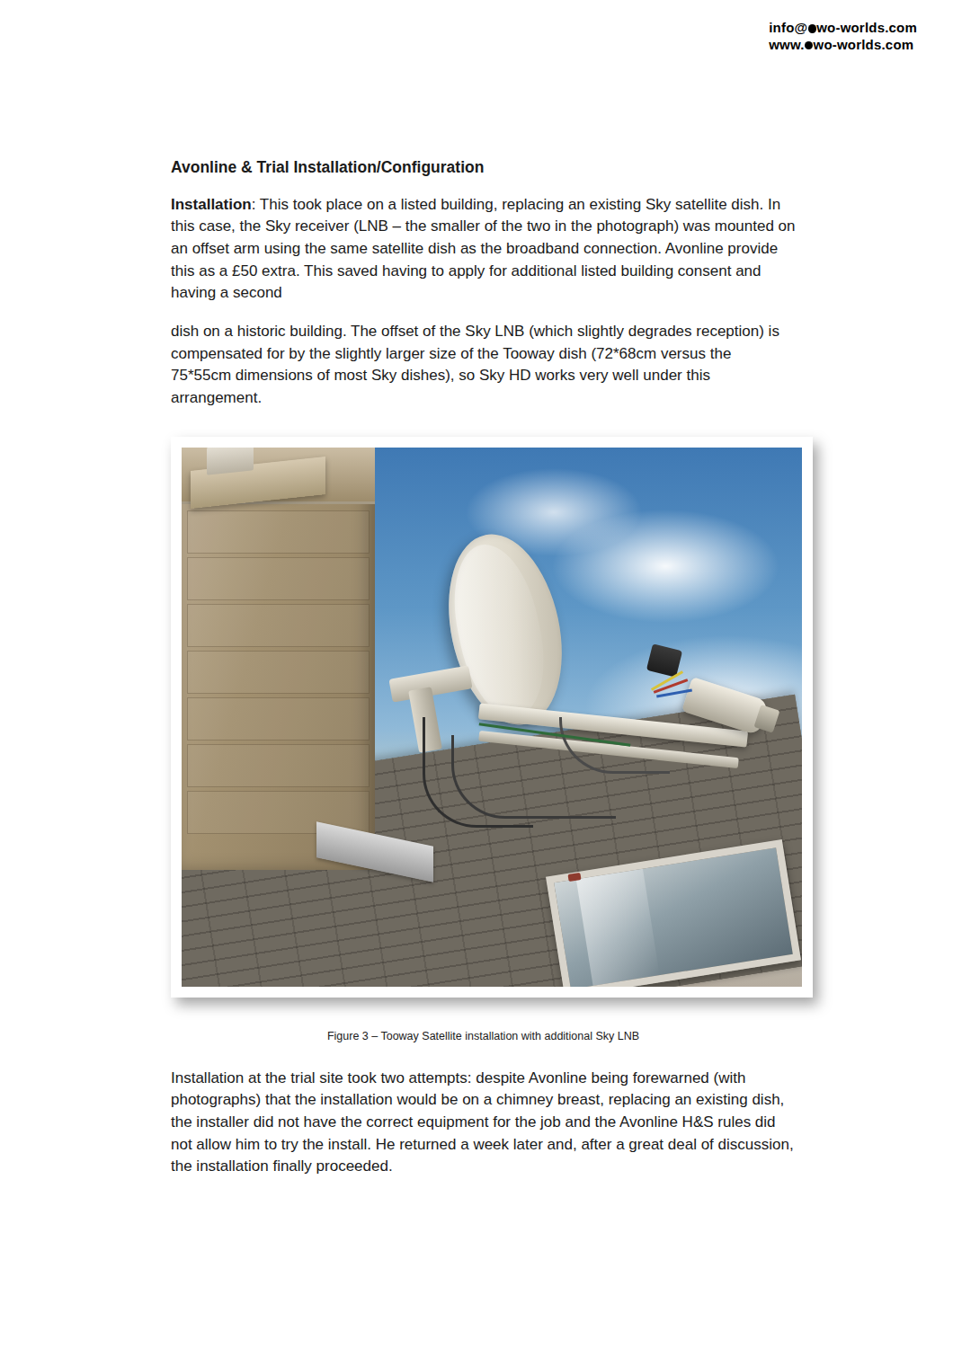info@ wo-worlds.com
www. wo-worlds.com
Avonline & Trial Installation/Configuration
Installation: This took place on a listed building, replacing an existing Sky satellite dish. In this case, the Sky receiver (LNB – the smaller of the two in the photograph) was mounted on an offset arm using the same satellite dish as the broadband connection. Avonline provide this as a £50 extra. This saved having to apply for additional listed building consent and having a second
dish on a historic building. The offset of the Sky LNB (which slightly degrades reception) is compensated for by the slightly larger size of the Tooway dish (72*68cm versus the 75*55cm dimensions of most Sky dishes), so Sky HD works very well under this arrangement.
Figure 3 – Tooway Satellite installation with additional Sky LNB
Installation at the trial site took two attempts: despite Avonline being forewarned (with photographs) that the installation would be on a chimney breast, replacing an existing dish, the installer did not have the correct equipment for the job and the Avonline H&S rules did not allow him to try the install. He returned a week later and, after a great deal of discussion, the installation finally proceeded.